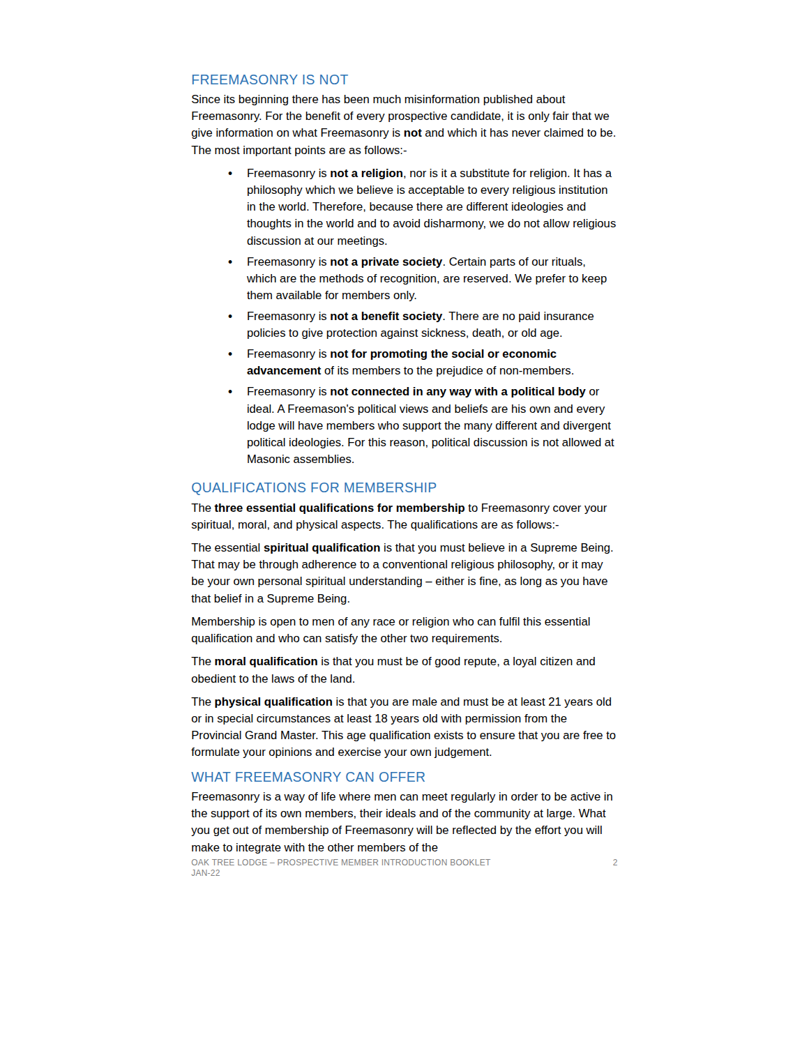FREEMASONRY IS NOT
Since its beginning there has been much misinformation published about Freemasonry. For the benefit of every prospective candidate, it is only fair that we give information on what Freemasonry is not and which it has never claimed to be. The most important points are as follows:-
Freemasonry is not a religion, nor is it a substitute for religion. It has a philosophy which we believe is acceptable to every religious institution in the world. Therefore, because there are different ideologies and thoughts in the world and to avoid disharmony, we do not allow religious discussion at our meetings.
Freemasonry is not a private society. Certain parts of our rituals, which are the methods of recognition, are reserved. We prefer to keep them available for members only.
Freemasonry is not a benefit society. There are no paid insurance policies to give protection against sickness, death, or old age.
Freemasonry is not for promoting the social or economic advancement of its members to the prejudice of non-members.
Freemasonry is not connected in any way with a political body or ideal. A Freemason's political views and beliefs are his own and every lodge will have members who support the many different and divergent political ideologies. For this reason, political discussion is not allowed at Masonic assemblies.
QUALIFICATIONS FOR MEMBERSHIP
The three essential qualifications for membership to Freemasonry cover your spiritual, moral, and physical aspects. The qualifications are as follows:-
The essential spiritual qualification is that you must believe in a Supreme Being. That may be through adherence to a conventional religious philosophy, or it may be your own personal spiritual understanding – either is fine, as long as you have that belief in a Supreme Being.
Membership is open to men of any race or religion who can fulfil this essential qualification and who can satisfy the other two requirements.
The moral qualification is that you must be of good repute, a loyal citizen and obedient to the laws of the land.
The physical qualification is that you are male and must be at least 21 years old or in special circumstances at least 18 years old with permission from the Provincial Grand Master. This age qualification exists to ensure that you are free to formulate your opinions and exercise your own judgement.
WHAT FREEMASONRY CAN OFFER
Freemasonry is a way of life where men can meet regularly in order to be active in the support of its own members, their ideals and of the community at large. What you get out of membership of Freemasonry will be reflected by the effort you will make to integrate with the other members of the
OAK TREE LODGE – PROSPECTIVE MEMBER INTRODUCTION BOOKLET
JAN-22
2